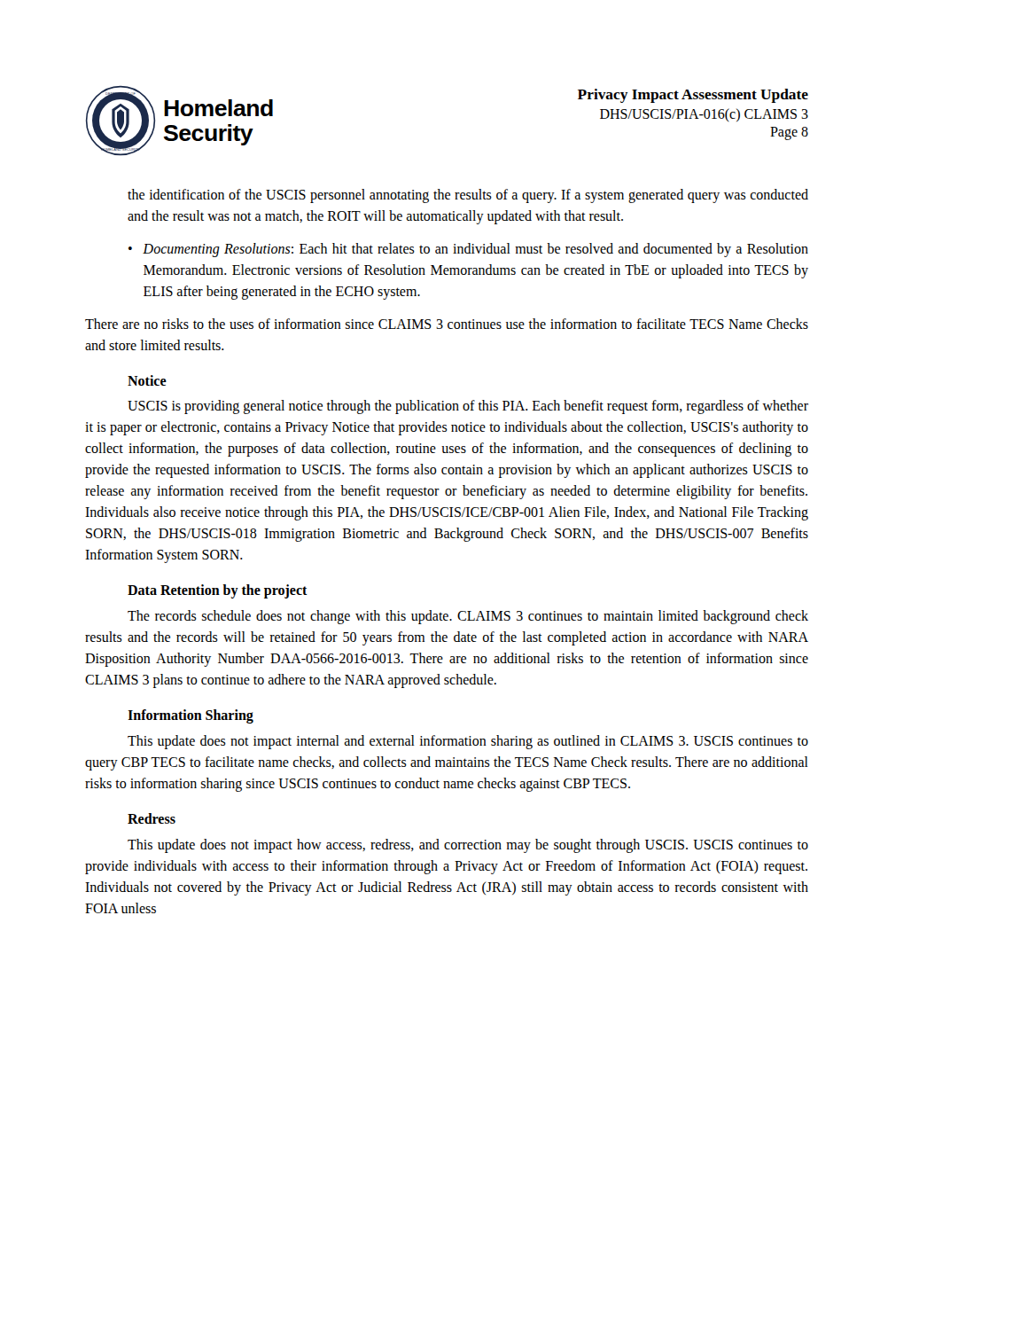DEPARTMENT OF HOMELAND SECURITY
Homeland
Security
Privacy Impact Assessment Update
DHS/USCIS/PIA-016(c) CLAIMS 3
Page 8
the identification of the USCIS personnel annotating the results of a query. If a system generated query was conducted and the result was not a match, the ROIT will be automatically updated with that result.
Documenting Resolutions: Each hit that relates to an individual must be resolved and documented by a Resolution Memorandum. Electronic versions of Resolution Memorandums can be created in TbE or uploaded into TECS by ELIS after being generated in the ECHO system.
There are no risks to the uses of information since CLAIMS 3 continues use the information to facilitate TECS Name Checks and store limited results.
Notice
USCIS is providing general notice through the publication of this PIA. Each benefit request form, regardless of whether it is paper or electronic, contains a Privacy Notice that provides notice to individuals about the collection, USCIS's authority to collect information, the purposes of data collection, routine uses of the information, and the consequences of declining to provide the requested information to USCIS. The forms also contain a provision by which an applicant authorizes USCIS to release any information received from the benefit requestor or beneficiary as needed to determine eligibility for benefits. Individuals also receive notice through this PIA, the DHS/USCIS/ICE/CBP-001 Alien File, Index, and National File Tracking SORN, the DHS/USCIS-018 Immigration Biometric and Background Check SORN, and the DHS/USCIS-007 Benefits Information System SORN.
Data Retention by the project
The records schedule does not change with this update. CLAIMS 3 continues to maintain limited background check results and the records will be retained for 50 years from the date of the last completed action in accordance with NARA Disposition Authority Number DAA-0566-2016-0013. There are no additional risks to the retention of information since CLAIMS 3 plans to continue to adhere to the NARA approved schedule.
Information Sharing
This update does not impact internal and external information sharing as outlined in CLAIMS 3. USCIS continues to query CBP TECS to facilitate name checks, and collects and maintains the TECS Name Check results. There are no additional risks to information sharing since USCIS continues to conduct name checks against CBP TECS.
Redress
This update does not impact how access, redress, and correction may be sought through USCIS. USCIS continues to provide individuals with access to their information through a Privacy Act or Freedom of Information Act (FOIA) request. Individuals not covered by the Privacy Act or Judicial Redress Act (JRA) still may obtain access to records consistent with FOIA unless